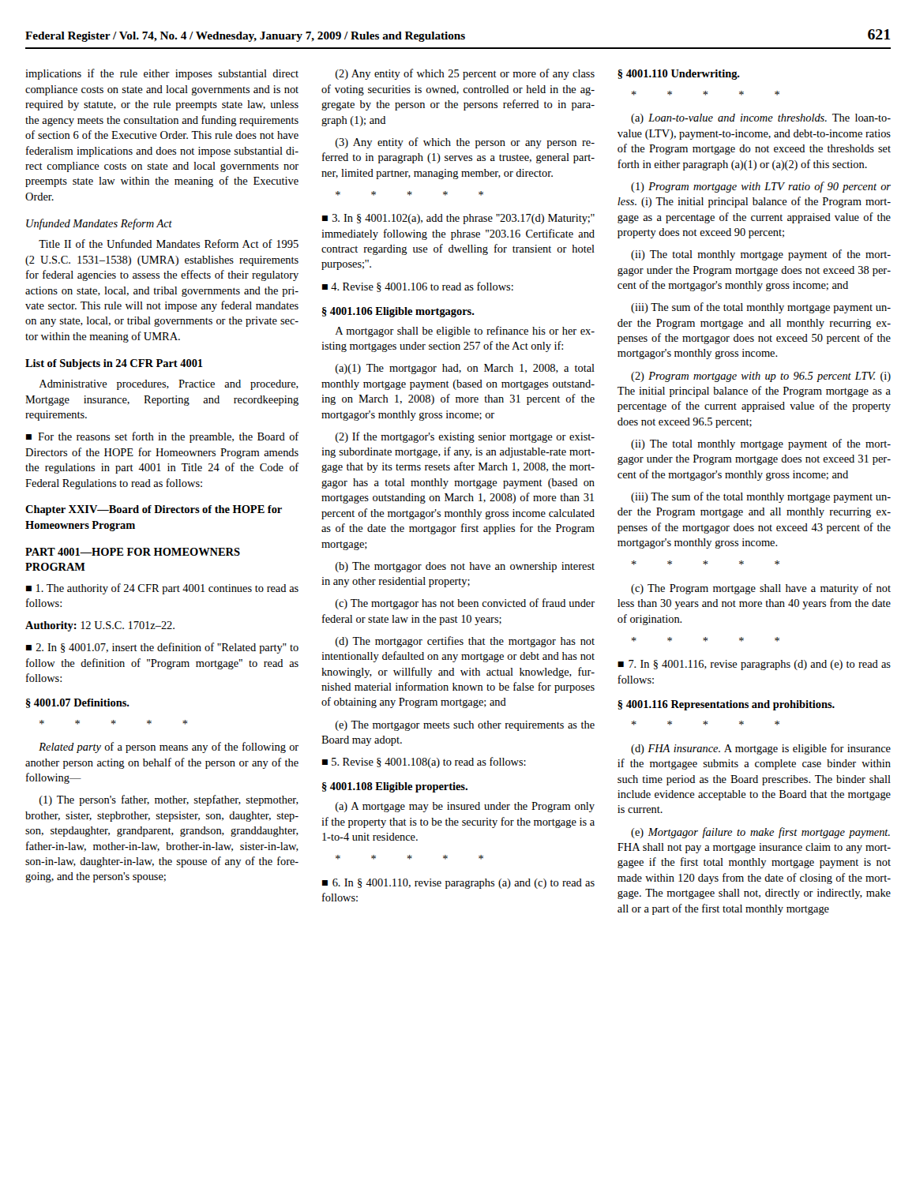Federal Register / Vol. 74, No. 4 / Wednesday, January 7, 2009 / Rules and Regulations
621
implications if the rule either imposes substantial direct compliance costs on state and local governments and is not required by statute, or the rule preempts state law, unless the agency meets the consultation and funding requirements of section 6 of the Executive Order. This rule does not have federalism implications and does not impose substantial direct compliance costs on state and local governments nor preempts state law within the meaning of the Executive Order.
Unfunded Mandates Reform Act
Title II of the Unfunded Mandates Reform Act of 1995 (2 U.S.C. 1531–1538) (UMRA) establishes requirements for federal agencies to assess the effects of their regulatory actions on state, local, and tribal governments and the private sector. This rule will not impose any federal mandates on any state, local, or tribal governments or the private sector within the meaning of UMRA.
List of Subjects in 24 CFR Part 4001
Administrative procedures, Practice and procedure, Mortgage insurance, Reporting and recordkeeping requirements.
For the reasons set forth in the preamble, the Board of Directors of the HOPE for Homeowners Program amends the regulations in part 4001 in Title 24 of the Code of Federal Regulations to read as follows:
Chapter XXIV—Board of Directors of the HOPE for Homeowners Program
PART 4001—HOPE FOR HOMEOWNERS PROGRAM
1. The authority of 24 CFR part 4001 continues to read as follows:
Authority: 12 U.S.C. 1701z–22.
2. In § 4001.07, insert the definition of ''Related party'' to follow the definition of ''Program mortgage'' to read as follows:
§ 4001.07 Definitions.
* * * * *
Related party of a person means any of the following or another person acting on behalf of the person or any of the following—
(1) The person's father, mother, stepfather, stepmother, brother, sister, stepbrother, stepsister, son, daughter, stepson, stepdaughter, grandparent, grandson, granddaughter, father-in-law, mother-in-law, brother-in-law, sister-in-law, son-in-law, daughter-in-law, the spouse of any of the foregoing, and the person's spouse;
(2) Any entity of which 25 percent or more of any class of voting securities is owned, controlled or held in the aggregate by the person or the persons referred to in paragraph (1); and
(3) Any entity of which the person or any person referred to in paragraph (1) serves as a trustee, general partner, limited partner, managing member, or director.
* * * * *
3. In § 4001.102(a), add the phrase ''203.17(d) Maturity;'' immediately following the phrase ''203.16 Certificate and contract regarding use of dwelling for transient or hotel purposes;''.
4. Revise § 4001.106 to read as follows:
§ 4001.106 Eligible mortgagors.
A mortgagor shall be eligible to refinance his or her existing mortgages under section 257 of the Act only if:
(a)(1) The mortgagor had, on March 1, 2008, a total monthly mortgage payment (based on mortgages outstanding on March 1, 2008) of more than 31 percent of the mortgagor's monthly gross income; or
(2) If the mortgagor's existing senior mortgage or existing subordinate mortgage, if any, is an adjustable-rate mortgage that by its terms resets after March 1, 2008, the mortgagor has a total monthly mortgage payment (based on mortgages outstanding on March 1, 2008) of more than 31 percent of the mortgagor's monthly gross income calculated as of the date the mortgagor first applies for the Program mortgage;
(b) The mortgagor does not have an ownership interest in any other residential property;
(c) The mortgagor has not been convicted of fraud under federal or state law in the past 10 years;
(d) The mortgagor certifies that the mortgagor has not intentionally defaulted on any mortgage or debt and has not knowingly, or willfully and with actual knowledge, furnished material information known to be false for purposes of obtaining any Program mortgage; and
(e) The mortgagor meets such other requirements as the Board may adopt.
5. Revise § 4001.108(a) to read as follows:
§ 4001.108 Eligible properties.
(a) A mortgage may be insured under the Program only if the property that is to be the security for the mortgage is a 1-to-4 unit residence.
* * * * *
6. In § 4001.110, revise paragraphs (a) and (c) to read as follows:
§ 4001.110 Underwriting.
* * * * *
(a) Loan-to-value and income thresholds. The loan-to-value (LTV), payment-to-income, and debt-to-income ratios of the Program mortgage do not exceed the thresholds set forth in either paragraph (a)(1) or (a)(2) of this section.
(1) Program mortgage with LTV ratio of 90 percent or less. (i) The initial principal balance of the Program mortgage as a percentage of the current appraised value of the property does not exceed 90 percent;
(ii) The total monthly mortgage payment of the mortgagor under the Program mortgage does not exceed 38 percent of the mortgagor's monthly gross income; and
(iii) The sum of the total monthly mortgage payment under the Program mortgage and all monthly recurring expenses of the mortgagor does not exceed 50 percent of the mortgagor's monthly gross income.
(2) Program mortgage with up to 96.5 percent LTV. (i) The initial principal balance of the Program mortgage as a percentage of the current appraised value of the property does not exceed 96.5 percent;
(ii) The total monthly mortgage payment of the mortgagor under the Program mortgage does not exceed 31 percent of the mortgagor's monthly gross income; and
(iii) The sum of the total monthly mortgage payment under the Program mortgage and all monthly recurring expenses of the mortgagor does not exceed 43 percent of the mortgagor's monthly gross income.
* * * * *
(c) The Program mortgage shall have a maturity of not less than 30 years and not more than 40 years from the date of origination.
* * * * *
7. In § 4001.116, revise paragraphs (d) and (e) to read as follows:
§ 4001.116 Representations and prohibitions.
* * * * *
(d) FHA insurance. A mortgage is eligible for insurance if the mortgagee submits a complete case binder within such time period as the Board prescribes. The binder shall include evidence acceptable to the Board that the mortgage is current.
(e) Mortgagor failure to make first mortgage payment. FHA shall not pay a mortgage insurance claim to any mortgagee if the first total monthly mortgage payment is not made within 120 days from the date of closing of the mortgage. The mortgagee shall not, directly or indirectly, make all or a part of the first total monthly mortgage